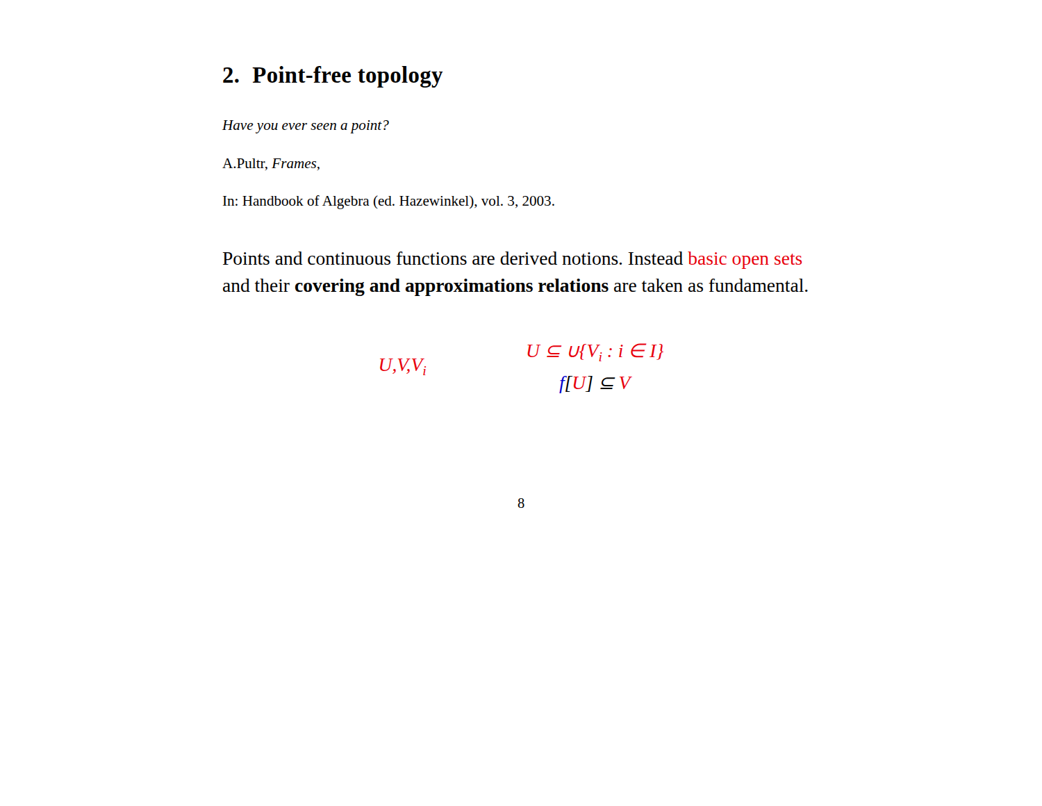2. Point-free topology
Have you ever seen a point?
A.Pultr, Frames,
In: Handbook of Algebra (ed. Hazewinkel), vol. 3, 2003.
Points and continuous functions are derived notions. Instead basic open sets and their covering and approximations relations are taken as fundamental.
U,V,Vi
U ⊆ ∪{Vi : i ∈ I} f[U] ⊆ V
8